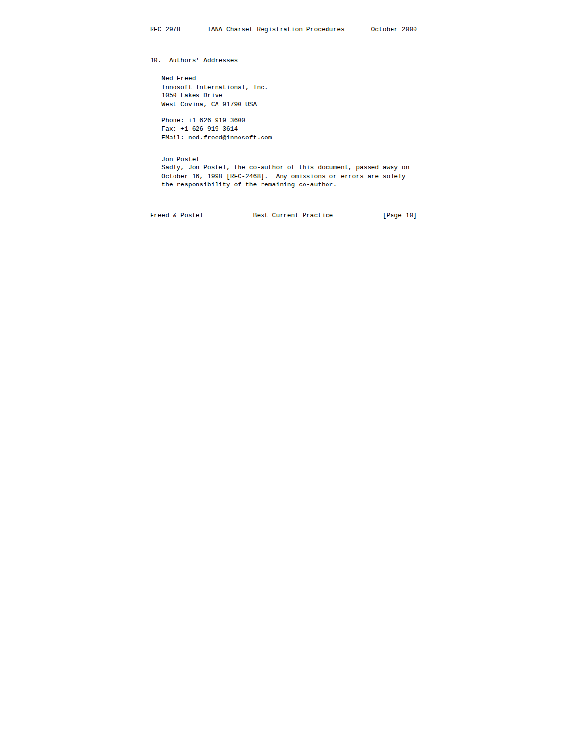RFC 2978 IANA Charset Registration Procedures October 2000
10. Authors' Addresses
Ned Freed
Innosoft International, Inc.
1050 Lakes Drive
West Covina, CA 91790 USA
Phone: +1 626 919 3600
Fax: +1 626 919 3614
EMail: ned.freed@innosoft.com
Jon Postel
Sadly, Jon Postel, the co-author of this document, passed away on October 16, 1998 [RFC-2468]. Any omissions or errors are solely the responsibility of the remaining co-author.
Freed & Postel Best Current Practice [Page 10]